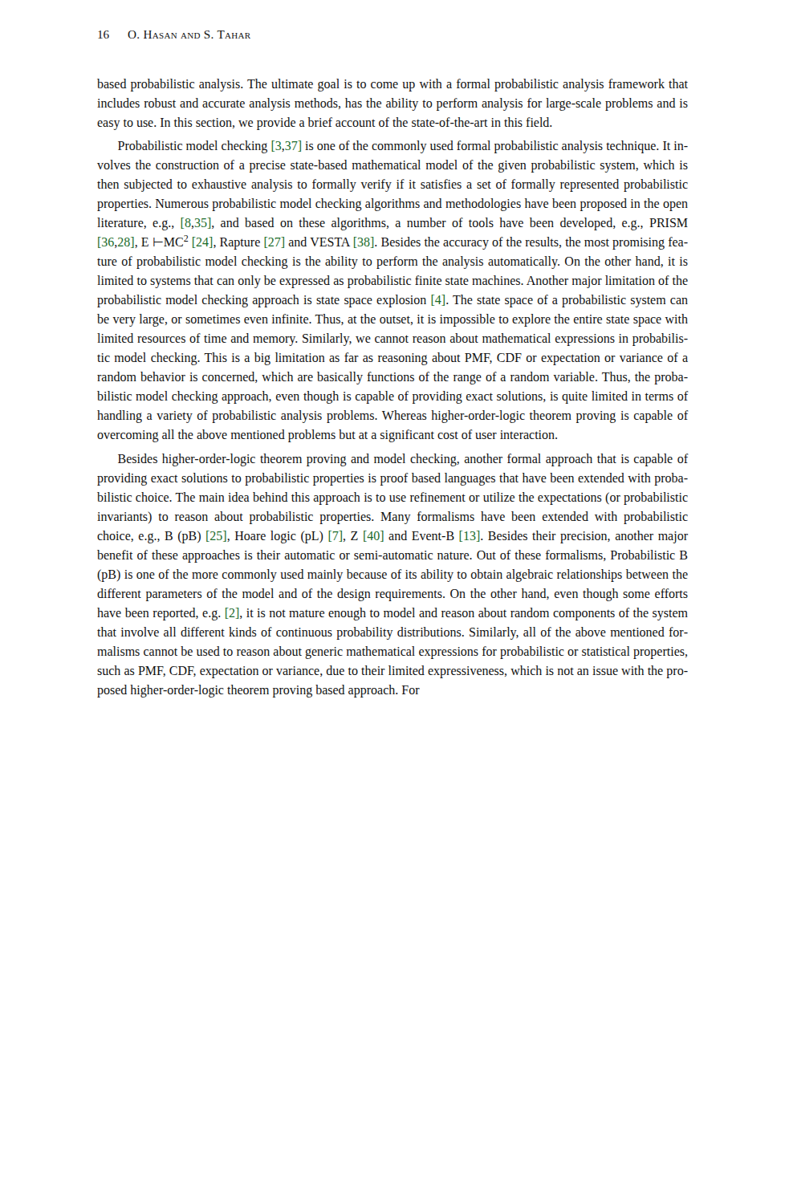16 O. Hasan and S. Tahar
based probabilistic analysis. The ultimate goal is to come up with a formal probabilistic analysis framework that includes robust and accurate analysis methods, has the ability to perform analysis for large-scale problems and is easy to use. In this section, we provide a brief account of the state-of-the-art in this field.
Probabilistic model checking [3,37] is one of the commonly used formal probabilistic analysis technique. It involves the construction of a precise state-based mathematical model of the given probabilistic system, which is then subjected to exhaustive analysis to formally verify if it satisfies a set of formally represented probabilistic properties. Numerous probabilistic model checking algorithms and methodologies have been proposed in the open literature, e.g., [8,35], and based on these algorithms, a number of tools have been developed, e.g., PRISM [36,28], E ⊢MC2 [24], Rapture [27] and VESTA [38]. Besides the accuracy of the results, the most promising feature of probabilistic model checking is the ability to perform the analysis automatically. On the other hand, it is limited to systems that can only be expressed as probabilistic finite state machines. Another major limitation of the probabilistic model checking approach is state space explosion [4]. The state space of a probabilistic system can be very large, or sometimes even infinite. Thus, at the outset, it is impossible to explore the entire state space with limited resources of time and memory. Similarly, we cannot reason about mathematical expressions in probabilistic model checking. This is a big limitation as far as reasoning about PMF, CDF or expectation or variance of a random behavior is concerned, which are basically functions of the range of a random variable. Thus, the probabilistic model checking approach, even though is capable of providing exact solutions, is quite limited in terms of handling a variety of probabilistic analysis problems. Whereas higher-order-logic theorem proving is capable of overcoming all the above mentioned problems but at a significant cost of user interaction.
Besides higher-order-logic theorem proving and model checking, another formal approach that is capable of providing exact solutions to probabilistic properties is proof based languages that have been extended with probabilistic choice. The main idea behind this approach is to use refinement or utilize the expectations (or probabilistic invariants) to reason about probabilistic properties. Many formalisms have been extended with probabilistic choice, e.g., B (pB) [25], Hoare logic (pL) [7], Z [40] and Event-B [13]. Besides their precision, another major benefit of these approaches is their automatic or semi-automatic nature. Out of these formalisms, Probabilistic B (pB) is one of the more commonly used mainly because of its ability to obtain algebraic relationships between the different parameters of the model and of the design requirements. On the other hand, even though some efforts have been reported, e.g. [2], it is not mature enough to model and reason about random components of the system that involve all different kinds of continuous probability distributions. Similarly, all of the above mentioned formalisms cannot be used to reason about generic mathematical expressions for probabilistic or statistical properties, such as PMF, CDF, expectation or variance, due to their limited expressiveness, which is not an issue with the proposed higher-order-logic theorem proving based approach. For